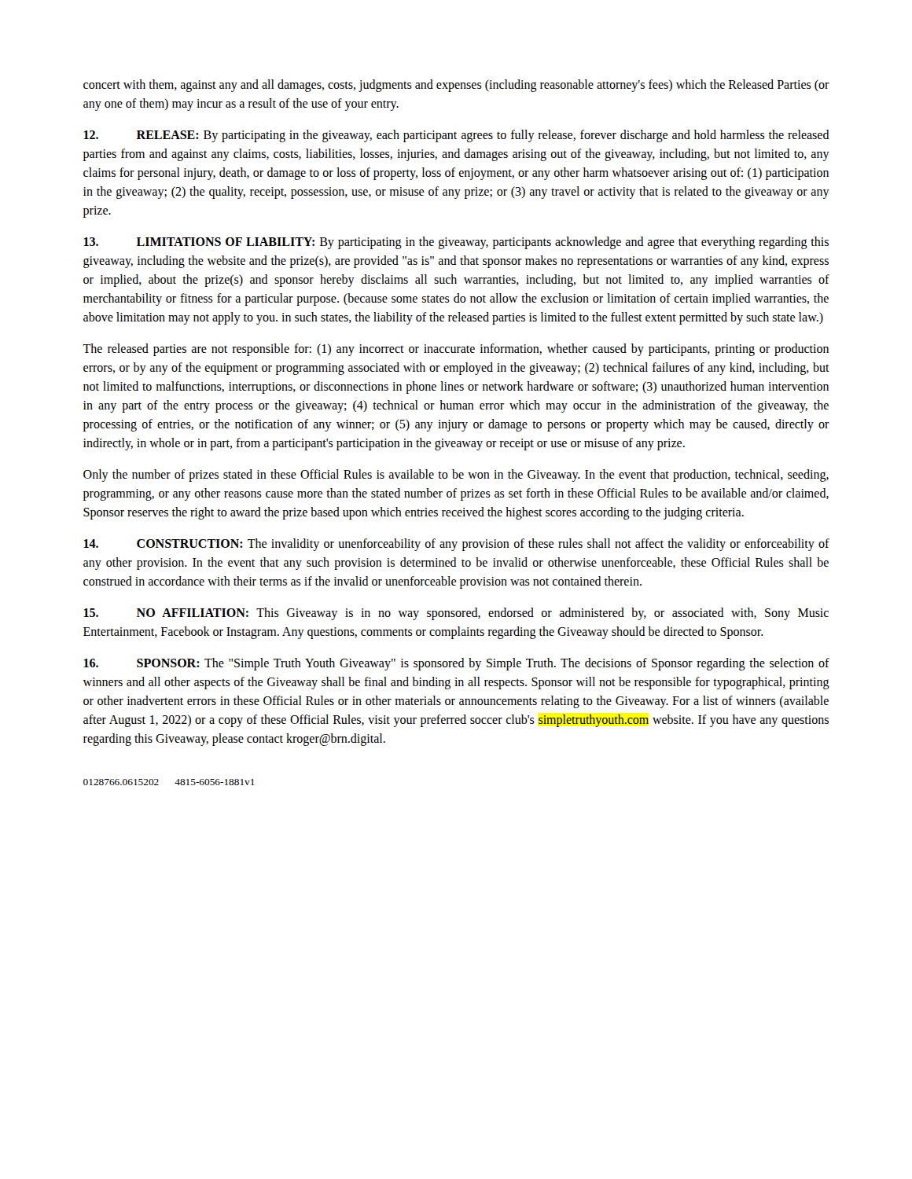concert with them, against any and all damages, costs, judgments and expenses (including reasonable attorney's fees) which the Released Parties (or any one of them) may incur as a result of the use of your entry.
12. RELEASE: By participating in the giveaway, each participant agrees to fully release, forever discharge and hold harmless the released parties from and against any claims, costs, liabilities, losses, injuries, and damages arising out of the giveaway, including, but not limited to, any claims for personal injury, death, or damage to or loss of property, loss of enjoyment, or any other harm whatsoever arising out of: (1) participation in the giveaway; (2) the quality, receipt, possession, use, or misuse of any prize; or (3) any travel or activity that is related to the giveaway or any prize.
13. LIMITATIONS OF LIABILITY: By participating in the giveaway, participants acknowledge and agree that everything regarding this giveaway, including the website and the prize(s), are provided "as is" and that sponsor makes no representations or warranties of any kind, express or implied, about the prize(s) and sponsor hereby disclaims all such warranties, including, but not limited to, any implied warranties of merchantability or fitness for a particular purpose. (because some states do not allow the exclusion or limitation of certain implied warranties, the above limitation may not apply to you. in such states, the liability of the released parties is limited to the fullest extent permitted by such state law.)
The released parties are not responsible for: (1) any incorrect or inaccurate information, whether caused by participants, printing or production errors, or by any of the equipment or programming associated with or employed in the giveaway; (2) technical failures of any kind, including, but not limited to malfunctions, interruptions, or disconnections in phone lines or network hardware or software; (3) unauthorized human intervention in any part of the entry process or the giveaway; (4) technical or human error which may occur in the administration of the giveaway, the processing of entries, or the notification of any winner; or (5) any injury or damage to persons or property which may be caused, directly or indirectly, in whole or in part, from a participant's participation in the giveaway or receipt or use or misuse of any prize.
Only the number of prizes stated in these Official Rules is available to be won in the Giveaway. In the event that production, technical, seeding, programming, or any other reasons cause more than the stated number of prizes as set forth in these Official Rules to be available and/or claimed, Sponsor reserves the right to award the prize based upon which entries received the highest scores according to the judging criteria.
14. CONSTRUCTION: The invalidity or unenforceability of any provision of these rules shall not affect the validity or enforceability of any other provision. In the event that any such provision is determined to be invalid or otherwise unenforceable, these Official Rules shall be construed in accordance with their terms as if the invalid or unenforceable provision was not contained therein.
15. NO AFFILIATION: This Giveaway is in no way sponsored, endorsed or administered by, or associated with, Sony Music Entertainment, Facebook or Instagram. Any questions, comments or complaints regarding the Giveaway should be directed to Sponsor.
16. SPONSOR: The "Simple Truth Youth Giveaway" is sponsored by Simple Truth. The decisions of Sponsor regarding the selection of winners and all other aspects of the Giveaway shall be final and binding in all respects. Sponsor will not be responsible for typographical, printing or other inadvertent errors in these Official Rules or in other materials or announcements relating to the Giveaway. For a list of winners (available after August 1, 2022) or a copy of these Official Rules, visit your preferred soccer club's simpletruthyouth.com website. If you have any questions regarding this Giveaway, please contact kroger@brn.digital.
0128766.06152024815-6056-1881v1